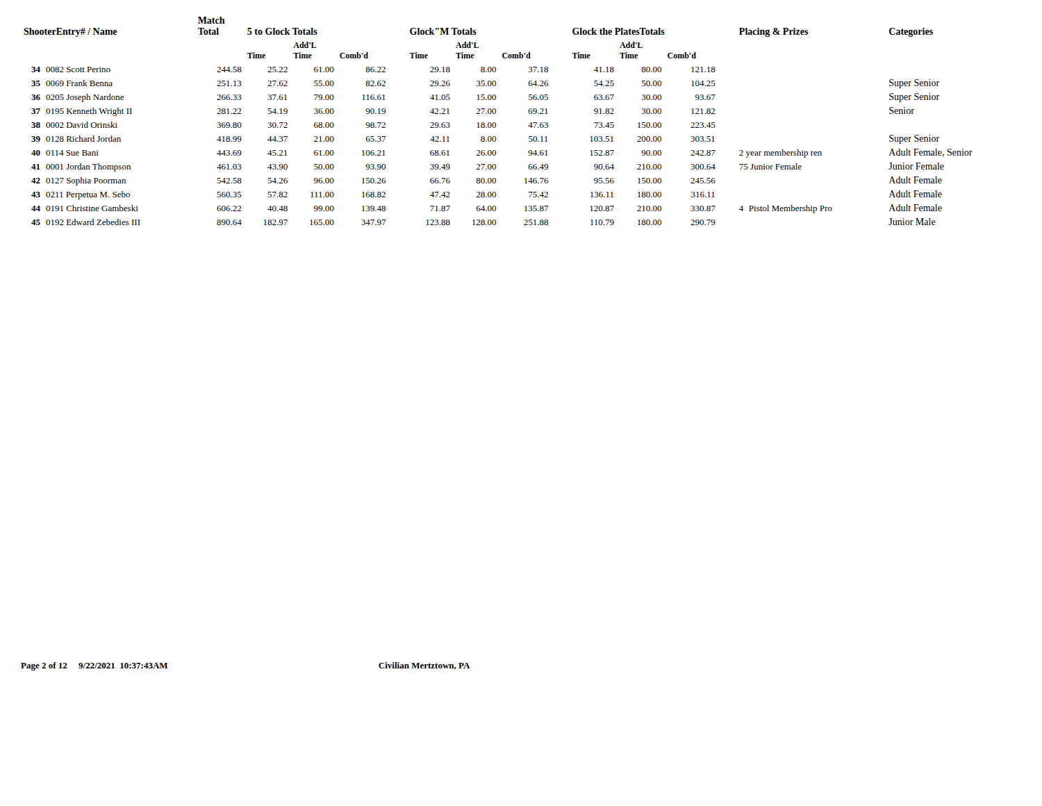| ShooterEntry# / Name | Match Total | 5 to Glock Totals | | Glock"M Totals | | Glock the PlatesTotals | | Placing & Prizes | Categories |
| --- | --- | --- | --- | --- | --- | --- | --- | --- | --- |
| | | | Time | Add'L Time | Comb'd | | Time | Add'L Time | Comb'd | | Time | Add'L Time | Comb'd | | | |
| 34 | 0082 Scott Perino | 244.58 | 25.22 | 61.00 | 86.22 | | 29.18 | 8.00 | 37.18 | | 41.18 | 80.00 | 121.18 | | | |
| 35 | 0069 Frank Benna | 251.13 | 27.62 | 55.00 | 82.62 | | 29.26 | 35.00 | 64.26 | | 54.25 | 50.00 | 104.25 | | | Super Senior |
| 36 | 0205 Joseph Nardone | 266.33 | 37.61 | 79.00 | 116.61 | | 41.05 | 15.00 | 56.05 | | 63.67 | 30.00 | 93.67 | | | Super Senior |
| 37 | 0195 Kenneth Wright II | 281.22 | 54.19 | 36.00 | 90.19 | | 42.21 | 27.00 | 69.21 | | 91.82 | 30.00 | 121.82 | | | Senior |
| 38 | 0002 David Orinski | 369.80 | 30.72 | 68.00 | 98.72 | | 29.63 | 18.00 | 47.63 | | 73.45 | 150.00 | 223.45 | | | |
| 39 | 0128 Richard Jordan | 418.99 | 44.37 | 21.00 | 65.37 | | 42.11 | 8.00 | 50.11 | | 103.51 | 200.00 | 303.51 | | | Super Senior |
| 40 | 0114 Sue Bani | 443.69 | 45.21 | 61.00 | 106.21 | | 68.61 | 26.00 | 94.61 | | 152.87 | 90.00 | 242.87 | | 2 year membership ren | Adult Female, Senior |
| 41 | 0001 Jordan Thompson | 461.03 | 43.90 | 50.00 | 93.90 | | 39.49 | 27.00 | 66.49 | | 90.64 | 210.00 | 300.64 | | 75 Junior Female | Junior Female |
| 42 | 0127 Sophia Poorman | 542.58 | 54.26 | 96.00 | 150.26 | | 66.76 | 80.00 | 146.76 | | 95.56 | 150.00 | 245.56 | | | Adult Female |
| 43 | 0211 Perpetua M. Sebo | 560.35 | 57.82 | 111.00 | 168.82 | | 47.42 | 28.00 | 75.42 | | 136.11 | 180.00 | 316.11 | | | Adult Female |
| 44 | 0191 Christine Gambeski | 606.22 | 40.48 | 99.00 | 139.48 | | 71.87 | 64.00 | 135.87 | | 120.87 | 210.00 | 330.87 | | 4 Pistol Membership Pro | Adult Female |
| 45 | 0192 Edward Zebedies III | 890.64 | 182.97 | 165.00 | 347.97 | | 123.88 | 128.00 | 251.88 | | 110.79 | 180.00 | 290.79 | | | Junior Male |
Page 2 of 12 9/22/2021 10:37:43AM Civilian Mertztown, PA